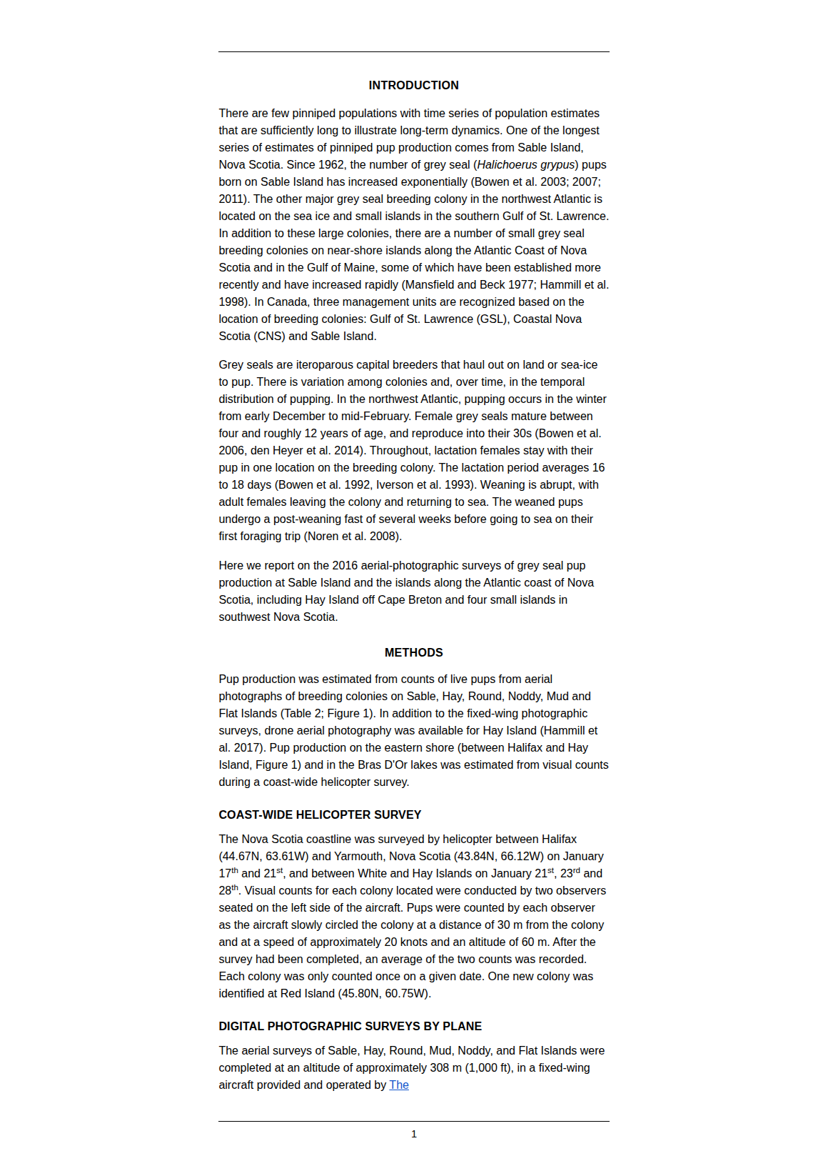INTRODUCTION
There are few pinniped populations with time series of population estimates that are sufficiently long to illustrate long-term dynamics. One of the longest series of estimates of pinniped pup production comes from Sable Island, Nova Scotia. Since 1962, the number of grey seal (Halichoerus grypus) pups born on Sable Island has increased exponentially (Bowen et al. 2003; 2007; 2011). The other major grey seal breeding colony in the northwest Atlantic is located on the sea ice and small islands in the southern Gulf of St. Lawrence. In addition to these large colonies, there are a number of small grey seal breeding colonies on near-shore islands along the Atlantic Coast of Nova Scotia and in the Gulf of Maine, some of which have been established more recently and have increased rapidly (Mansfield and Beck 1977; Hammill et al. 1998). In Canada, three management units are recognized based on the location of breeding colonies: Gulf of St. Lawrence (GSL), Coastal Nova Scotia (CNS) and Sable Island.
Grey seals are iteroparous capital breeders that haul out on land or sea-ice to pup. There is variation among colonies and, over time, in the temporal distribution of pupping. In the northwest Atlantic, pupping occurs in the winter from early December to mid-February. Female grey seals mature between four and roughly 12 years of age, and reproduce into their 30s (Bowen et al. 2006, den Heyer et al. 2014). Throughout, lactation females stay with their pup in one location on the breeding colony. The lactation period averages 16 to 18 days (Bowen et al. 1992, Iverson et al. 1993). Weaning is abrupt, with adult females leaving the colony and returning to sea. The weaned pups undergo a post-weaning fast of several weeks before going to sea on their first foraging trip (Noren et al. 2008).
Here we report on the 2016 aerial-photographic surveys of grey seal pup production at Sable Island and the islands along the Atlantic coast of Nova Scotia, including Hay Island off Cape Breton and four small islands in southwest Nova Scotia.
METHODS
Pup production was estimated from counts of live pups from aerial photographs of breeding colonies on Sable, Hay, Round, Noddy, Mud and Flat Islands (Table 2; Figure 1). In addition to the fixed-wing photographic surveys, drone aerial photography was available for Hay Island (Hammill et al. 2017). Pup production on the eastern shore (between Halifax and Hay Island, Figure 1) and in the Bras D'Or lakes was estimated from visual counts during a coast-wide helicopter survey.
COAST-WIDE HELICOPTER SURVEY
The Nova Scotia coastline was surveyed by helicopter between Halifax (44.67N, 63.61W) and Yarmouth, Nova Scotia (43.84N, 66.12W) on January 17th and 21st, and between White and Hay Islands on January 21st, 23rd and 28th. Visual counts for each colony located were conducted by two observers seated on the left side of the aircraft. Pups were counted by each observer as the aircraft slowly circled the colony at a distance of 30 m from the colony and at a speed of approximately 20 knots and an altitude of 60 m. After the survey had been completed, an average of the two counts was recorded. Each colony was only counted once on a given date. One new colony was identified at Red Island (45.80N, 60.75W).
DIGITAL PHOTOGRAPHIC SURVEYS BY PLANE
The aerial surveys of Sable, Hay, Round, Mud, Noddy, and Flat Islands were completed at an altitude of approximately 308 m (1,000 ft), in a fixed-wing aircraft provided and operated by The
1